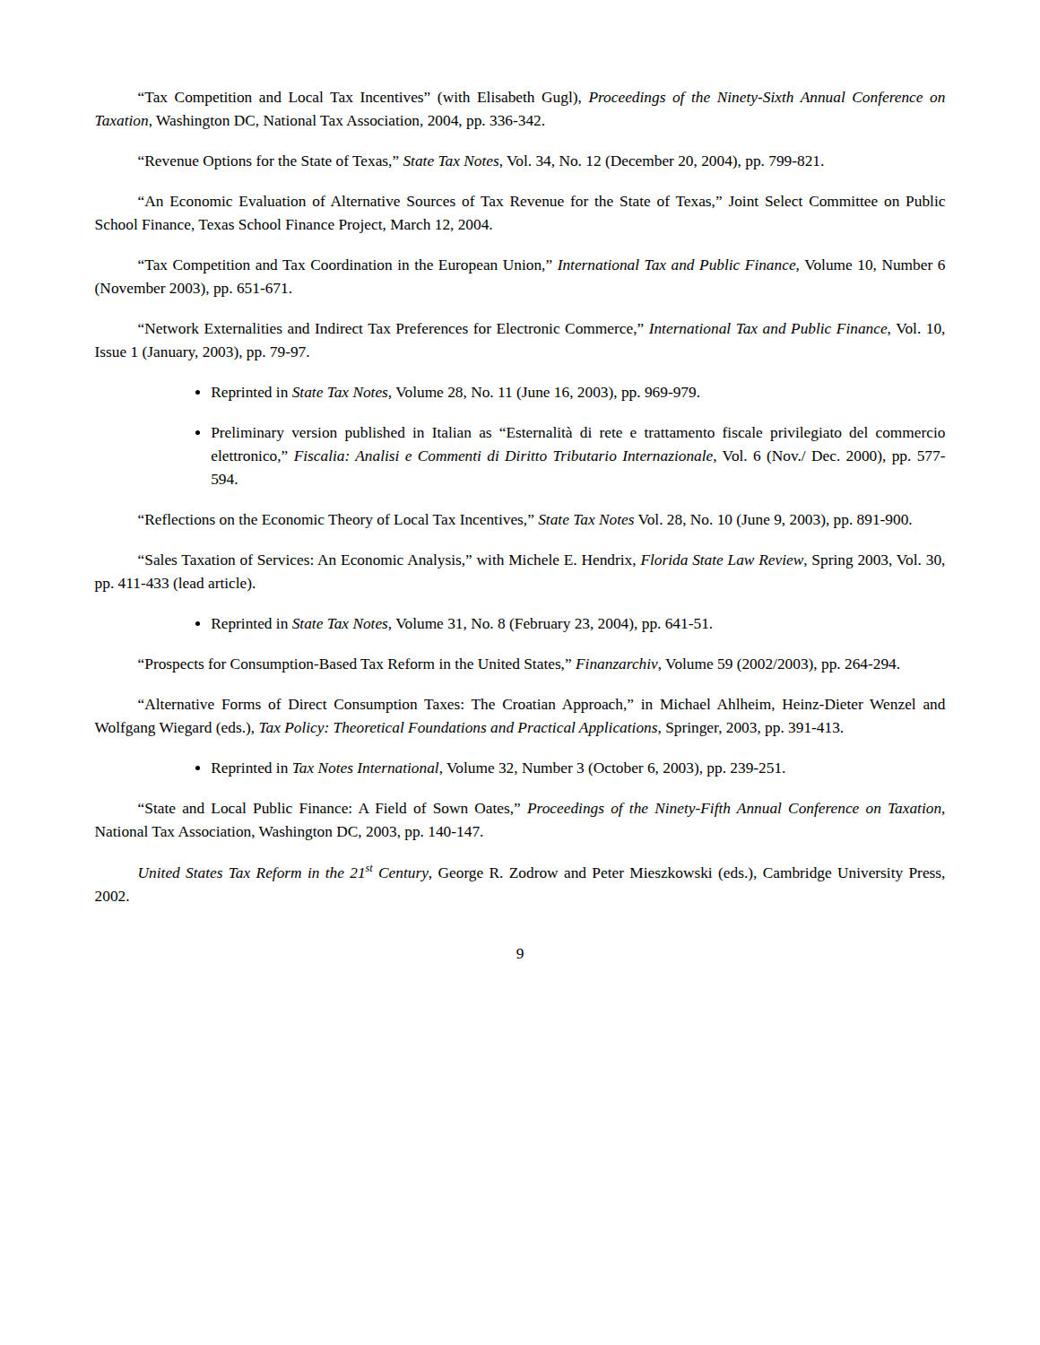“Tax Competition and Local Tax Incentives” (with Elisabeth Gugl), Proceedings of the Ninety-Sixth Annual Conference on Taxation, Washington DC, National Tax Association, 2004, pp. 336-342.
“Revenue Options for the State of Texas,” State Tax Notes, Vol. 34, No. 12 (December 20, 2004), pp. 799-821.
“An Economic Evaluation of Alternative Sources of Tax Revenue for the State of Texas,” Joint Select Committee on Public School Finance, Texas School Finance Project, March 12, 2004.
“Tax Competition and Tax Coordination in the European Union,” International Tax and Public Finance, Volume 10, Number 6 (November 2003), pp. 651-671.
“Network Externalities and Indirect Tax Preferences for Electronic Commerce,” International Tax and Public Finance, Vol. 10, Issue 1 (January, 2003), pp. 79-97.
Reprinted in State Tax Notes, Volume 28, No. 11 (June 16, 2003), pp. 969-979.
Preliminary version published in Italian as “Esternalità di rete e trattamento fiscale privilegiato del commercio elettronico,” Fiscalia: Analisi e Commenti di Diritto Tributario Internazionale, Vol. 6 (Nov./ Dec. 2000), pp. 577-594.
“Reflections on the Economic Theory of Local Tax Incentives,” State Tax Notes Vol. 28, No. 10 (June 9, 2003), pp. 891-900.
“Sales Taxation of Services: An Economic Analysis,” with Michele E. Hendrix, Florida State Law Review, Spring 2003, Vol. 30, pp. 411-433 (lead article).
Reprinted in State Tax Notes, Volume 31, No. 8 (February 23, 2004), pp. 641-51.
“Prospects for Consumption-Based Tax Reform in the United States,” Finanzarchiv, Volume 59 (2002/2003), pp. 264-294.
“Alternative Forms of Direct Consumption Taxes: The Croatian Approach,” in Michael Ahlheim, Heinz-Dieter Wenzel and Wolfgang Wiegard (eds.), Tax Policy: Theoretical Foundations and Practical Applications, Springer, 2003, pp. 391-413.
Reprinted in Tax Notes International, Volume 32, Number 3 (October 6, 2003), pp. 239-251.
“State and Local Public Finance: A Field of Sown Oates,” Proceedings of the Ninety-Fifth Annual Conference on Taxation, National Tax Association, Washington DC, 2003, pp. 140-147.
United States Tax Reform in the 21st Century, George R. Zodrow and Peter Mieszkowski (eds.), Cambridge University Press, 2002.
9